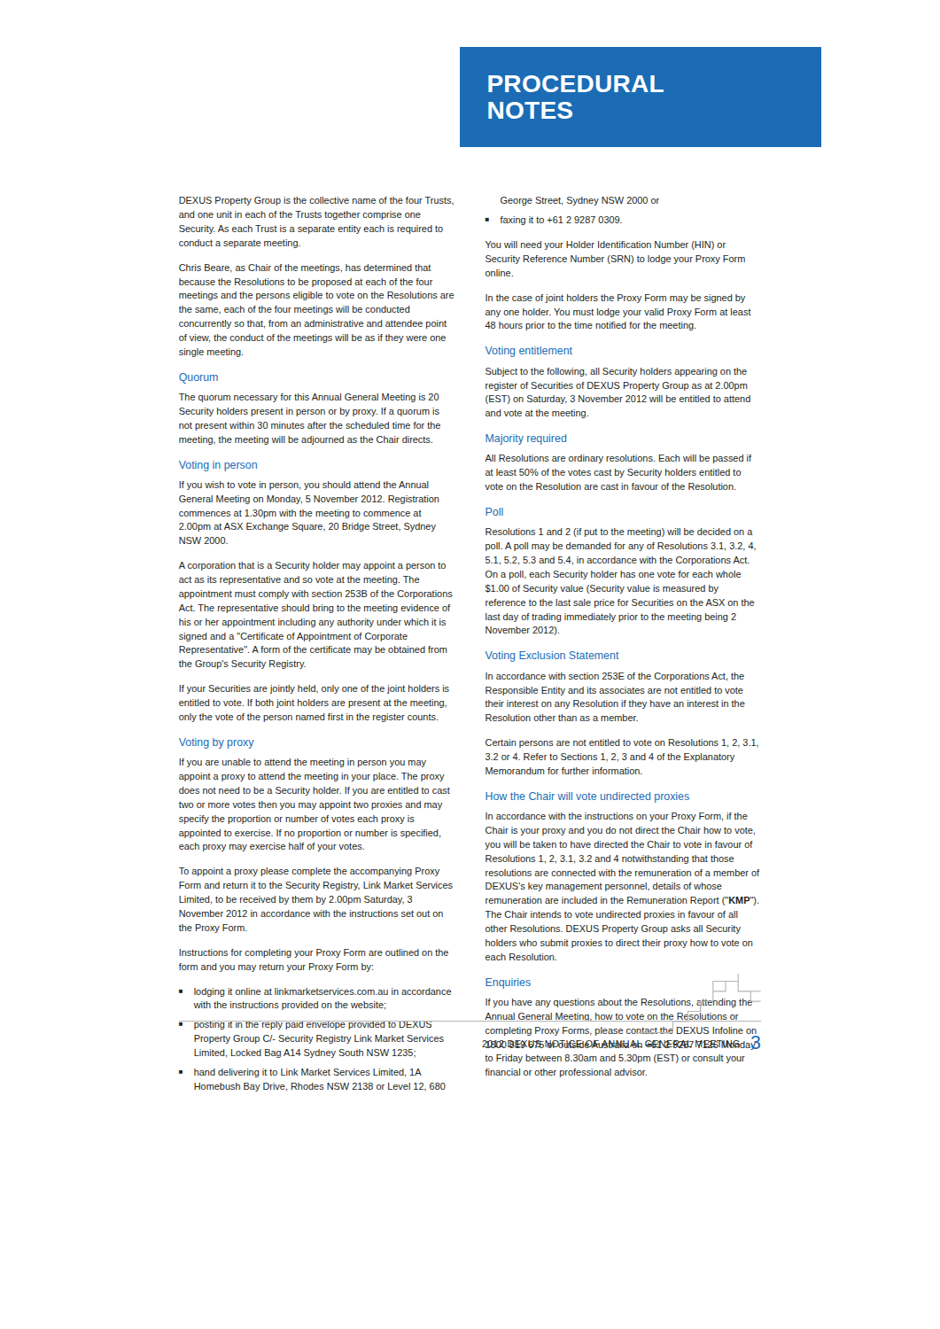PROCEDURAL
NOTES
DEXUS Property Group is the collective name of the four Trusts, and one unit in each of the Trusts together comprise one Security. As each Trust is a separate entity each is required to conduct a separate meeting.
Chris Beare, as Chair of the meetings, has determined that because the Resolutions to be proposed at each of the four meetings and the persons eligible to vote on the Resolutions are the same, each of the four meetings will be conducted concurrently so that, from an administrative and attendee point of view, the conduct of the meetings will be as if they were one single meeting.
Quorum
The quorum necessary for this Annual General Meeting is 20 Security holders present in person or by proxy. If a quorum is not present within 30 minutes after the scheduled time for the meeting, the meeting will be adjourned as the Chair directs.
Voting in person
If you wish to vote in person, you should attend the Annual General Meeting on Monday, 5 November 2012. Registration commences at 1.30pm with the meeting to commence at 2.00pm at ASX Exchange Square, 20 Bridge Street, Sydney NSW 2000.
A corporation that is a Security holder may appoint a person to act as its representative and so vote at the meeting. The appointment must comply with section 253B of the Corporations Act. The representative should bring to the meeting evidence of his or her appointment including any authority under which it is signed and a "Certificate of Appointment of Corporate Representative". A form of the certificate may be obtained from the Group's Security Registry.
If your Securities are jointly held, only one of the joint holders is entitled to vote. If both joint holders are present at the meeting, only the vote of the person named first in the register counts.
Voting by proxy
If you are unable to attend the meeting in person you may appoint a proxy to attend the meeting in your place. The proxy does not need to be a Security holder. If you are entitled to cast two or more votes then you may appoint two proxies and may specify the proportion or number of votes each proxy is appointed to exercise. If no proportion or number is specified, each proxy may exercise half of your votes.
To appoint a proxy please complete the accompanying Proxy Form and return it to the Security Registry, Link Market Services Limited, to be received by them by 2.00pm Saturday, 3 November 2012 in accordance with the instructions set out on the Proxy Form.
Instructions for completing your Proxy Form are outlined on the form and you may return your Proxy Form by:
lodging it online at linkmarketservices.com.au in accordance with the instructions provided on the website;
posting it in the reply paid envelope provided to DEXUS Property Group C/- Security Registry Link Market Services Limited, Locked Bag A14 Sydney South NSW 1235;
hand delivering it to Link Market Services Limited, 1A Homebush Bay Drive, Rhodes NSW 2138 or Level 12, 680 George Street, Sydney NSW 2000 or
faxing it to +61 2 9287 0309.
You will need your Holder Identification Number (HIN) or Security Reference Number (SRN) to lodge your Proxy Form online.
In the case of joint holders the Proxy Form may be signed by any one holder. You must lodge your valid Proxy Form at least 48 hours prior to the time notified for the meeting.
Voting entitlement
Subject to the following, all Security holders appearing on the register of Securities of DEXUS Property Group as at 2.00pm (EST) on Saturday, 3 November 2012 will be entitled to attend and vote at the meeting.
Majority required
All Resolutions are ordinary resolutions. Each will be passed if at least 50% of the votes cast by Security holders entitled to vote on the Resolution are cast in favour of the Resolution.
Poll
Resolutions 1 and 2 (if put to the meeting) will be decided on a poll. A poll may be demanded for any of Resolutions 3.1, 3.2, 4, 5.1, 5.2, 5.3 and 5.4, in accordance with the Corporations Act. On a poll, each Security holder has one vote for each whole $1.00 of Security value (Security value is measured by reference to the last sale price for Securities on the ASX on the last day of trading immediately prior to the meeting being 2 November 2012).
Voting Exclusion Statement
In accordance with section 253E of the Corporations Act, the Responsible Entity and its associates are not entitled to vote their interest on any Resolution if they have an interest in the Resolution other than as a member.
Certain persons are not entitled to vote on Resolutions 1, 2, 3.1, 3.2 or 4. Refer to Sections 1, 2, 3 and 4 of the Explanatory Memorandum for further information.
How the Chair will vote undirected proxies
In accordance with the instructions on your Proxy Form, if the Chair is your proxy and you do not direct the Chair how to vote, you will be taken to have directed the Chair to vote in favour of Resolutions 1, 2, 3.1, 3.2 and 4 notwithstanding that those resolutions are connected with the remuneration of a member of DEXUS's key management personnel, details of whose remuneration are included in the Remuneration Report ("KMP"). The Chair intends to vote undirected proxies in favour of all other Resolutions. DEXUS Property Group asks all Security holders who submit proxies to direct their proxy how to vote on each Resolution.
Enquiries
If you have any questions about the Resolutions, attending the Annual General Meeting, how to vote on the Resolutions or completing Proxy Forms, please contact the DEXUS Infoline on 1800 819 675 or outside Australia on +61 2 9287 7126 Monday to Friday between 8.30am and 5.30pm (EST) or consult your financial or other professional advisor.
2012 DEXUS NOTICE OF ANNUAL GENERAL MEETING3